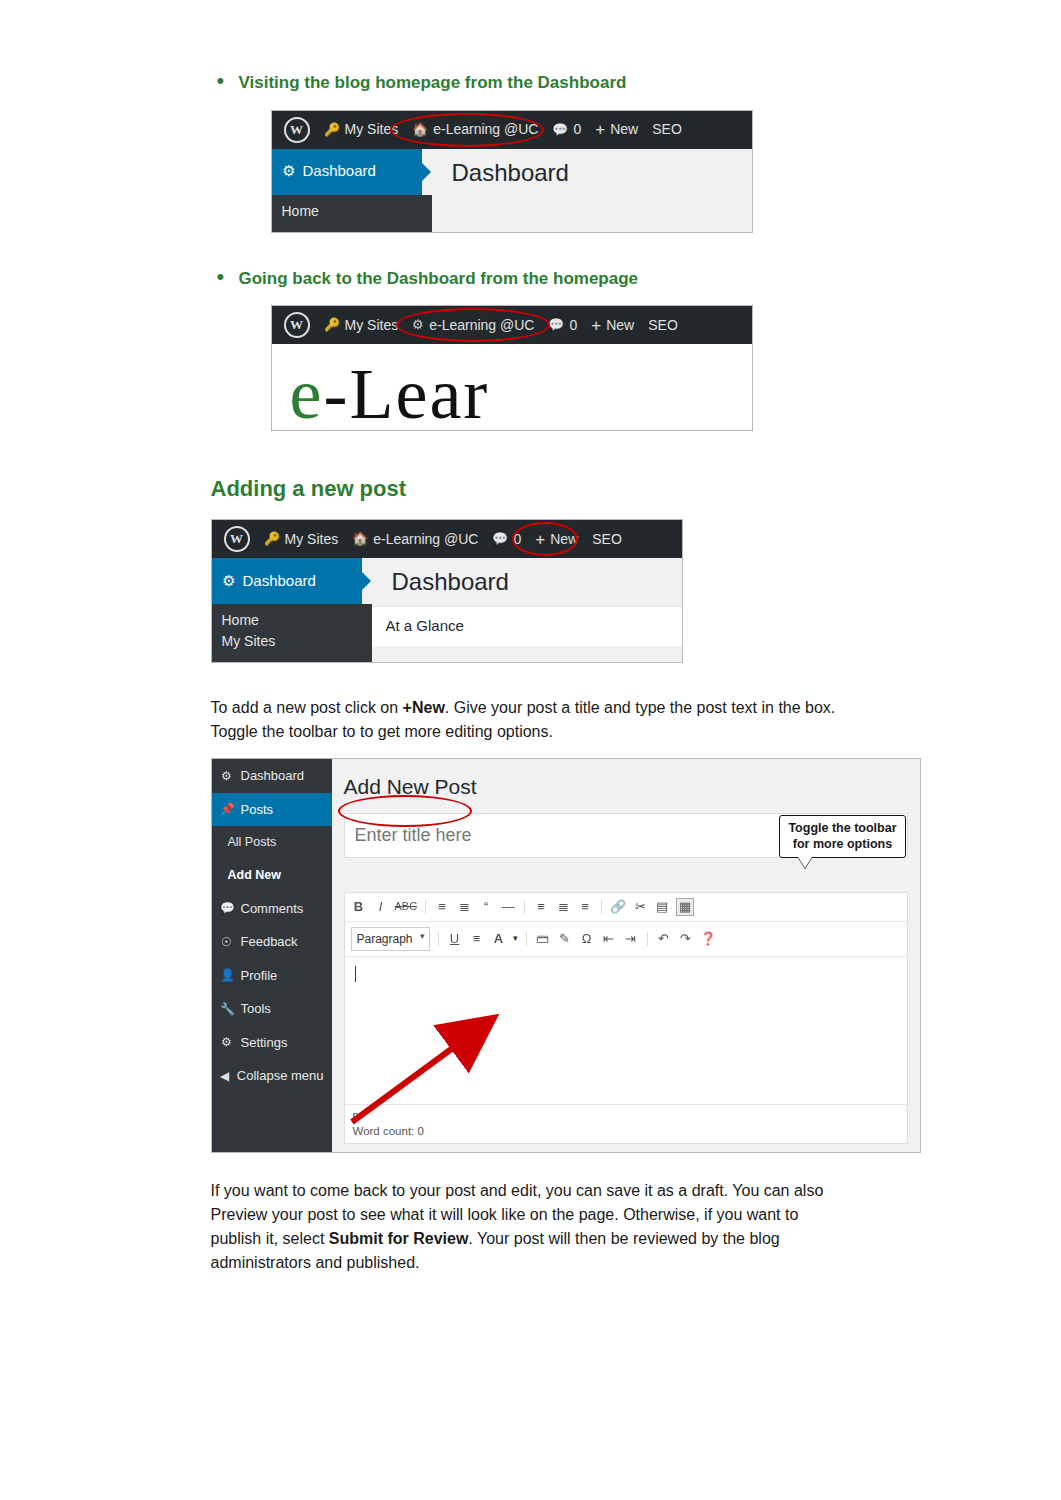Visiting the blog homepage from the Dashboard
W 🔑 My Sites 🏠 e-Learning @UC 💬 0 + New SEO
⚙ Dashboard
Home
Dashboard
Going back to the Dashboard from the homepage
W 🔑 My Sites ⚙ e-Learning @UC 💬 0 + New SEO
e-Lear
Adding a new post
W 🔑 My Sites 🏠 e-Learning @UC 💬 0 + New SEO
⚙ Dashboard
Home
My Sites
Dashboard
At a Glance
To add a new post click on +New. Give your post a title and type the post text in the box. Toggle the toolbar to to get more editing options.
⚙ Dashboard
📌 Posts
All Posts
Add New
💬 Comments
☉ Feedback
👤 Profile
🔧 Tools
⚙ Settings
◀ Collapse menu
Add New Post
Enter title here
Toggle the toolbar
for more options
B I ABC ≡ ≣ “ — ≡ ≣ ≡ 🔗 ✂ ▤ ▦
Paragraph U ≡ A▾ 🗃 ✎ Ω ⇤ ⇥ ↶ ↷ ❓
p
Word count: 0
If you want to come back to your post and edit, you can save it as a draft. You can also Preview your post to see what it will look like on the page. Otherwise, if you want to publish it, select Submit for Review. Your post will then be reviewed by the blog administrators and published.